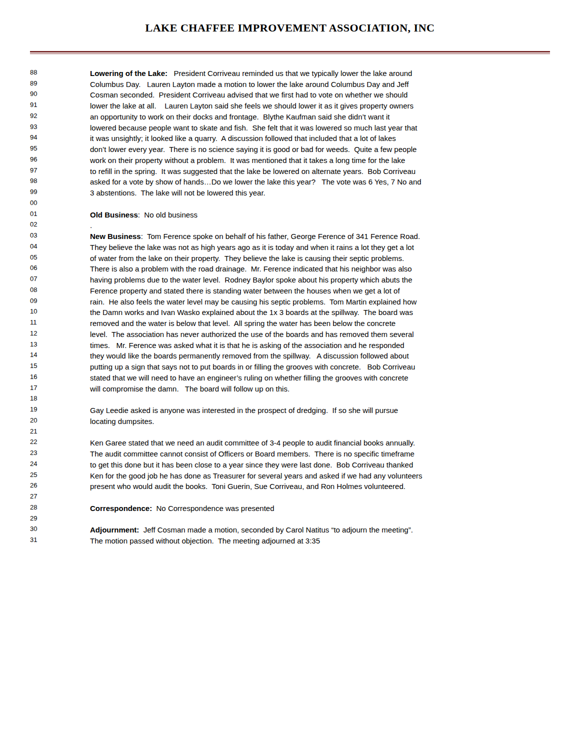LAKE CHAFFEE IMPROVEMENT ASSOCIATION, INC
88 Lowering of the Lake: President Corriveau reminded us that we typically lower the lake around
89 Columbus Day. Lauren Layton made a motion to lower the lake around Columbus Day and Jeff
90 Cosman seconded. President Corriveau advised that we first had to vote on whether we should
91 lower the lake at all. Lauren Layton said she feels we should lower it as it gives property owners
92 an opportunity to work on their docks and frontage. Blythe Kaufman said she didn’t want it
93 lowered because people want to skate and fish. She felt that it was lowered so much last year that
94 it was unsightly; it looked like a quarry. A discussion followed that included that a lot of lakes
95 don’t lower every year. There is no science saying it is good or bad for weeds. Quite a few people
96 work on their property without a problem. It was mentioned that it takes a long time for the lake
97 to refill in the spring. It was suggested that the lake be lowered on alternate years. Bob Corriveau
98 asked for a vote by show of hands…Do we lower the lake this year? The vote was 6 Yes, 7 No and
99 3 abstentions. The lake will not be lowered this year.
00
01 Old Business: No old business
02 .
03 New Business: Tom Ference spoke on behalf of his father, George Ference of 341 Ference Road.
04 They believe the lake was not as high years ago as it is today and when it rains a lot they get a lot
05 of water from the lake on their property. They believe the lake is causing their septic problems.
06 There is also a problem with the road drainage. Mr. Ference indicated that his neighbor was also
07 having problems due to the water level. Rodney Baylor spoke about his property which abuts the
08 Ference property and stated there is standing water between the houses when we get a lot of
09 rain. He also feels the water level may be causing his septic problems. Tom Martin explained how
10 the Damn works and Ivan Wasko explained about the 1x 3 boards at the spillway. The board was
11 removed and the water is below that level. All spring the water has been below the concrete
12 level. The association has never authorized the use of the boards and has removed them several
13 times. Mr. Ference was asked what it is that he is asking of the association and he responded
14 they would like the boards permanently removed from the spillway. A discussion followed about
15 putting up a sign that says not to put boards in or filling the grooves with concrete. Bob Corriveau
16 stated that we will need to have an engineer’s ruling on whether filling the grooves with concrete
17 will compromise the damn. The board will follow up on this.
18
19 Gay Leedie asked is anyone was interested in the prospect of dredging. If so she will pursue
20 locating dumpsites.
21
22 Ken Garee stated that we need an audit committee of 3-4 people to audit financial books annually.
23 The audit committee cannot consist of Officers or Board members. There is no specific timeframe
24 to get this done but it has been close to a year since they were last done. Bob Corriveau thanked
25 Ken for the good job he has done as Treasurer for several years and asked if we had any volunteers
26 present who would audit the books. Toni Guerin, Sue Corriveau, and Ron Holmes volunteered.
27
28 Correspondence: No Correspondence was presented
29
30 Adjournment: Jeff Cosman made a motion, seconded by Carol Natitus “to adjourn the meeting”.
31 The motion passed without objection. The meeting adjourned at 3:35